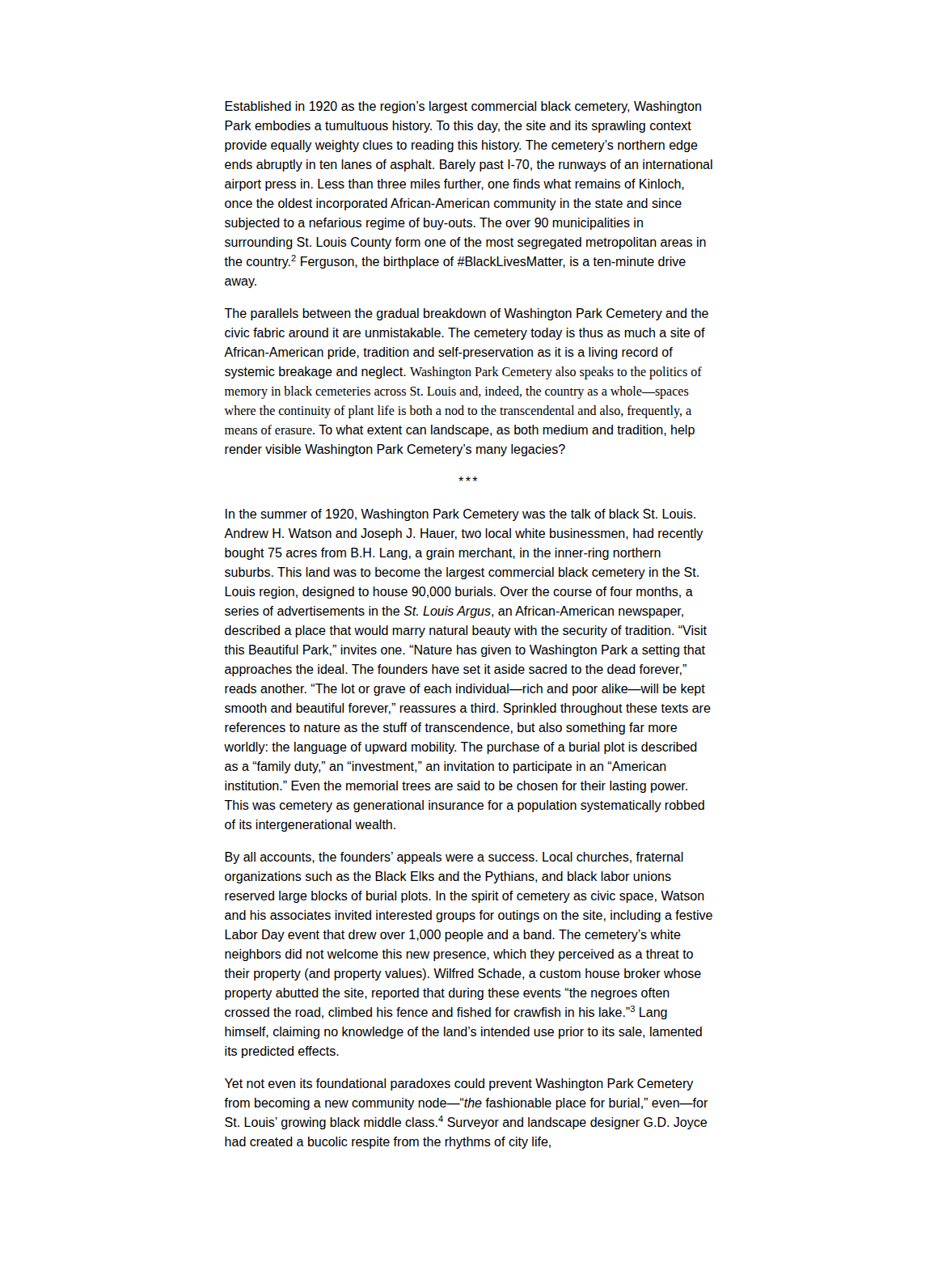Established in 1920 as the region’s largest commercial black cemetery, Washington Park embodies a tumultuous history. To this day, the site and its sprawling context provide equally weighty clues to reading this history. The cemetery’s northern edge ends abruptly in ten lanes of asphalt. Barely past I-70, the runways of an international airport press in. Less than three miles further, one finds what remains of Kinloch, once the oldest incorporated African-American community in the state and since subjected to a nefarious regime of buy-outs. The over 90 municipalities in surrounding St. Louis County form one of the most segregated metropolitan areas in the country.2 Ferguson, the birthplace of #BlackLivesMatter, is a ten-minute drive away.
The parallels between the gradual breakdown of Washington Park Cemetery and the civic fabric around it are unmistakable. The cemetery today is thus as much a site of African-American pride, tradition and self-preservation as it is a living record of systemic breakage and neglect. Washington Park Cemetery also speaks to the politics of memory in black cemeteries across St. Louis and, indeed, the country as a whole—spaces where the continuity of plant life is both a nod to the transcendental and also, frequently, a means of erasure. To what extent can landscape, as both medium and tradition, help render visible Washington Park Cemetery’s many legacies?
***
In the summer of 1920, Washington Park Cemetery was the talk of black St. Louis. Andrew H. Watson and Joseph J. Hauer, two local white businessmen, had recently bought 75 acres from B.H. Lang, a grain merchant, in the inner-ring northern suburbs. This land was to become the largest commercial black cemetery in the St. Louis region, designed to house 90,000 burials. Over the course of four months, a series of advertisements in the St. Louis Argus, an African-American newspaper, described a place that would marry natural beauty with the security of tradition. “Visit this Beautiful Park,” invites one. “Nature has given to Washington Park a setting that approaches the ideal. The founders have set it aside sacred to the dead forever,” reads another. “The lot or grave of each individual—rich and poor alike—will be kept smooth and beautiful forever,” reassures a third. Sprinkled throughout these texts are references to nature as the stuff of transcendence, but also something far more worldly: the language of upward mobility. The purchase of a burial plot is described as a “family duty,” an “investment,” an invitation to participate in an “American institution.” Even the memorial trees are said to be chosen for their lasting power. This was cemetery as generational insurance for a population systematically robbed of its intergenerational wealth.
By all accounts, the founders’ appeals were a success. Local churches, fraternal organizations such as the Black Elks and the Pythians, and black labor unions reserved large blocks of burial plots. In the spirit of cemetery as civic space, Watson and his associates invited interested groups for outings on the site, including a festive Labor Day event that drew over 1,000 people and a band. The cemetery’s white neighbors did not welcome this new presence, which they perceived as a threat to their property (and property values). Wilfred Schade, a custom house broker whose property abutted the site, reported that during these events “the negroes often crossed the road, climbed his fence and fished for crawfish in his lake.”3 Lang himself, claiming no knowledge of the land’s intended use prior to its sale, lamented its predicted effects.
Yet not even its foundational paradoxes could prevent Washington Park Cemetery from becoming a new community node—“the fashionable place for burial,” even—for St. Louis’ growing black middle class.4 Surveyor and landscape designer G.D. Joyce had created a bucolic respite from the rhythms of city life,